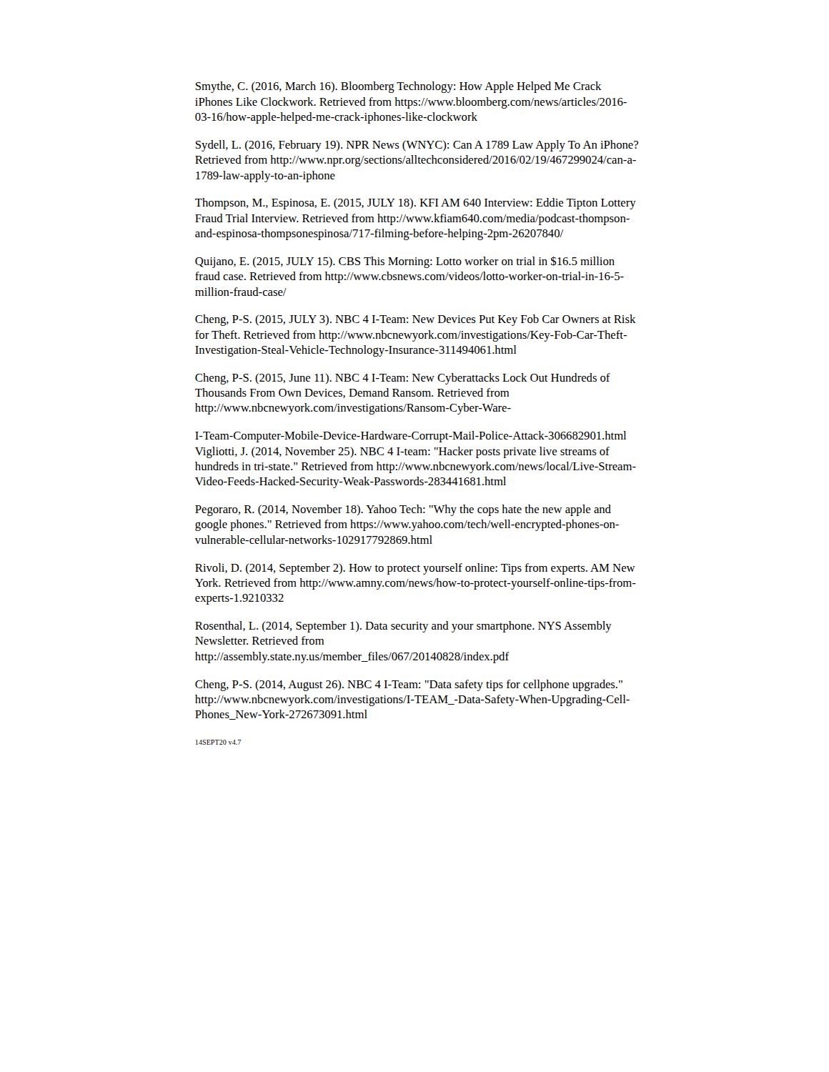Smythe, C. (2016, March 16). Bloomberg Technology: How Apple Helped Me Crack iPhones Like Clockwork. Retrieved from https://www.bloomberg.com/news/articles/2016-03-16/how-apple-helped-me-crack-iphones-like-clockwork
Sydell, L. (2016, February 19). NPR News (WNYC): Can A 1789 Law Apply To An iPhone? Retrieved from http://www.npr.org/sections/alltechconsidered/2016/02/19/467299024/can-a-1789-law-apply-to-an-iphone
Thompson, M., Espinosa, E. (2015, JULY 18). KFI AM 640 Interview: Eddie Tipton Lottery Fraud Trial Interview. Retrieved from http://www.kfiam640.com/media/podcast-thompson-and-espinosa-thompsonespinosa/717-filming-before-helping-2pm-26207840/
Quijano, E. (2015, JULY 15). CBS This Morning: Lotto worker on trial in $16.5 million fraud case. Retrieved from http://www.cbsnews.com/videos/lotto-worker-on-trial-in-16-5-million-fraud-case/
Cheng, P-S. (2015, JULY 3). NBC 4 I-Team: New Devices Put Key Fob Car Owners at Risk for Theft. Retrieved from http://www.nbcnewyork.com/investigations/Key-Fob-Car-Theft-Investigation-Steal-Vehicle-Technology-Insurance-311494061.html
Cheng, P-S. (2015, June 11). NBC 4 I-Team: New Cyberattacks Lock Out Hundreds of Thousands From Own Devices, Demand Ransom. Retrieved from http://www.nbcnewyork.com/investigations/Ransom-Cyber-Ware-
I-Team-Computer-Mobile-Device-Hardware-Corrupt-Mail-Police-Attack-306682901.html
Vigliotti, J. (2014, November 25). NBC 4 I-team: "Hacker posts private live streams of hundreds in tri-state." Retrieved from http://www.nbcnewyork.com/news/local/Live-Stream-Video-Feeds-Hacked-Security-Weak-Passwords-283441681.html
Pegoraro, R. (2014, November 18). Yahoo Tech: "Why the cops hate the new apple and google phones." Retrieved from https://www.yahoo.com/tech/well-encrypted-phones-on-vulnerable-cellular-networks-102917792869.html
Rivoli, D. (2014, September 2). How to protect yourself online: Tips from experts. AM New York. Retrieved from http://www.amny.com/news/how-to-protect-yourself-online-tips-from-experts-1.9210332
Rosenthal, L. (2014, September 1). Data security and your smartphone. NYS Assembly Newsletter. Retrieved from http://assembly.state.ny.us/member_files/067/20140828/index.pdf
Cheng, P-S. (2014, August 26). NBC 4 I-Team: "Data safety tips for cellphone upgrades." http://www.nbcnewyork.com/investigations/I-TEAM_-Data-Safety-When-Upgrading-Cell-Phones_New-York-272673091.html
14SEPT20 v4.7